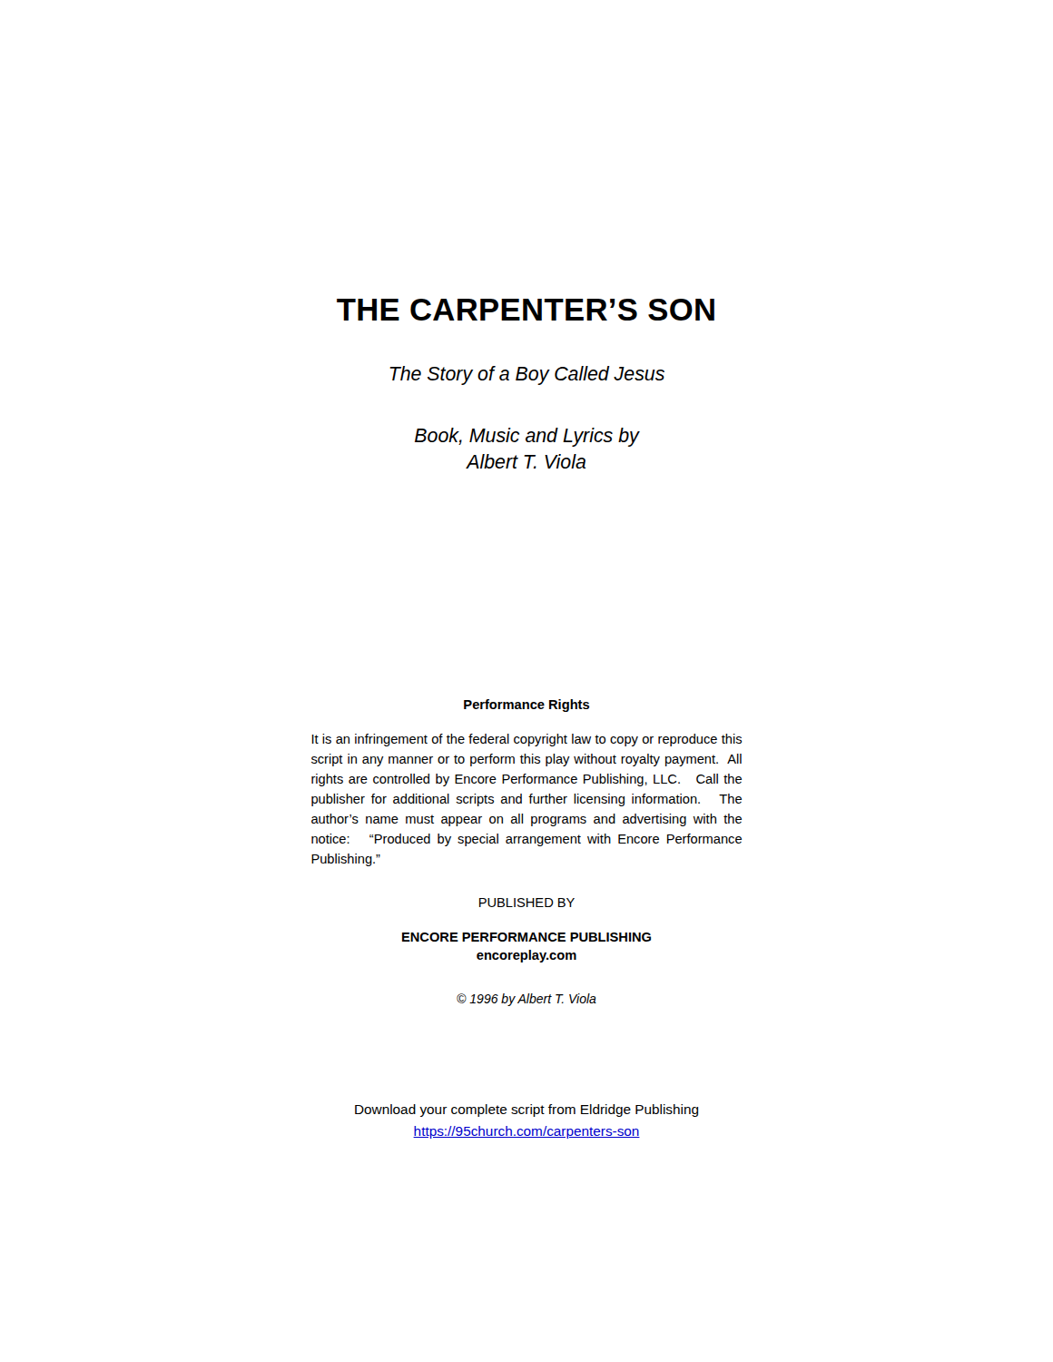THE CARPENTER’S SON
The Story of a Boy Called Jesus
Book, Music and Lyrics by
Albert T. Viola
Performance Rights
It is an infringement of the federal copyright law to copy or reproduce this script in any manner or to perform this play without royalty payment. All rights are controlled by Encore Performance Publishing, LLC. Call the publisher for additional scripts and further licensing information. The author’s name must appear on all programs and advertising with the notice: “Produced by special arrangement with Encore Performance Publishing.”
PUBLISHED BY
ENCORE PERFORMANCE PUBLISHING
encoreplay.com
© 1996 by Albert T. Viola
Download your complete script from Eldridge Publishing
https://95church.com/carpenters-son